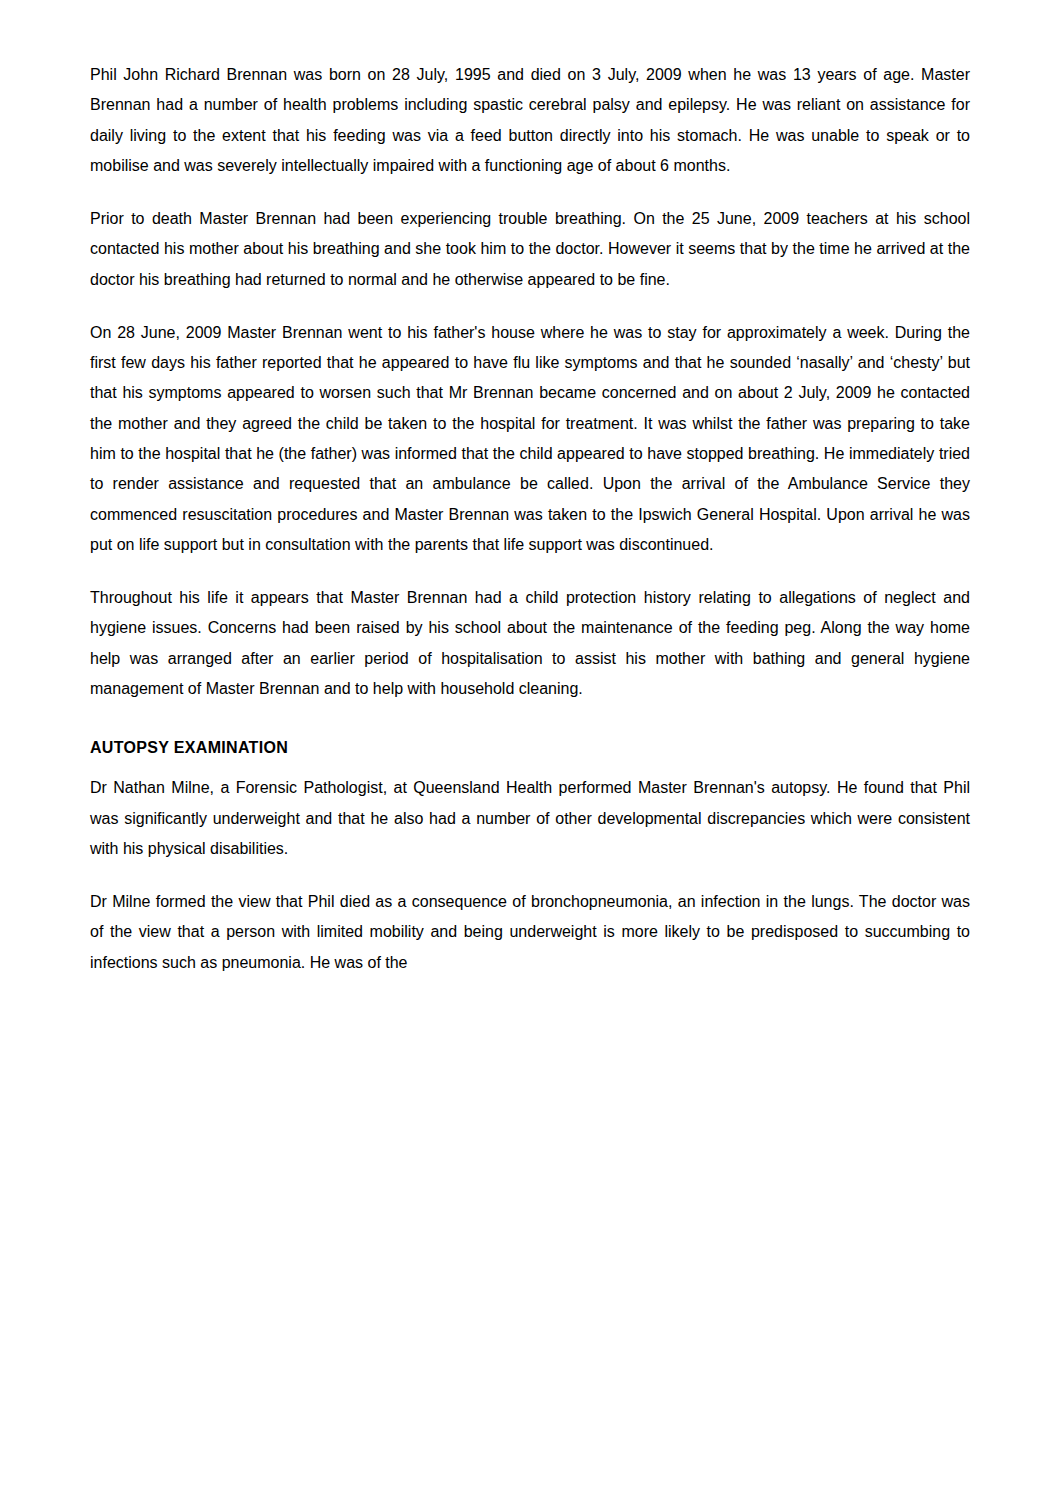Phil John Richard Brennan was born on 28 July, 1995 and died on 3 July, 2009 when he was 13 years of age. Master Brennan had a number of health problems including spastic cerebral palsy and epilepsy. He was reliant on assistance for daily living to the extent that his feeding was via a feed button directly into his stomach. He was unable to speak or to mobilise and was severely intellectually impaired with a functioning age of about 6 months.
Prior to death Master Brennan had been experiencing trouble breathing. On the 25 June, 2009 teachers at his school contacted his mother about his breathing and she took him to the doctor. However it seems that by the time he arrived at the doctor his breathing had returned to normal and he otherwise appeared to be fine.
On 28 June, 2009 Master Brennan went to his father's house where he was to stay for approximately a week. During the first few days his father reported that he appeared to have flu like symptoms and that he sounded ‘nasally’ and ‘chesty’ but that his symptoms appeared to worsen such that Mr Brennan became concerned and on about 2 July, 2009 he contacted the mother and they agreed the child be taken to the hospital for treatment. It was whilst the father was preparing to take him to the hospital that he (the father) was informed that the child appeared to have stopped breathing. He immediately tried to render assistance and requested that an ambulance be called. Upon the arrival of the Ambulance Service they commenced resuscitation procedures and Master Brennan was taken to the Ipswich General Hospital. Upon arrival he was put on life support but in consultation with the parents that life support was discontinued.
Throughout his life it appears that Master Brennan had a child protection history relating to allegations of neglect and hygiene issues. Concerns had been raised by his school about the maintenance of the feeding peg. Along the way home help was arranged after an earlier period of hospitalisation to assist his mother with bathing and general hygiene management of Master Brennan and to help with household cleaning.
Autopsy Examination
Dr Nathan Milne, a Forensic Pathologist, at Queensland Health performed Master Brennan's autopsy. He found that Phil was significantly underweight and that he also had a number of other developmental discrepancies which were consistent with his physical disabilities.
Dr Milne formed the view that Phil died as a consequence of bronchopneumonia, an infection in the lungs. The doctor was of the view that a person with limited mobility and being underweight is more likely to be predisposed to succumbing to infections such as pneumonia. He was of the